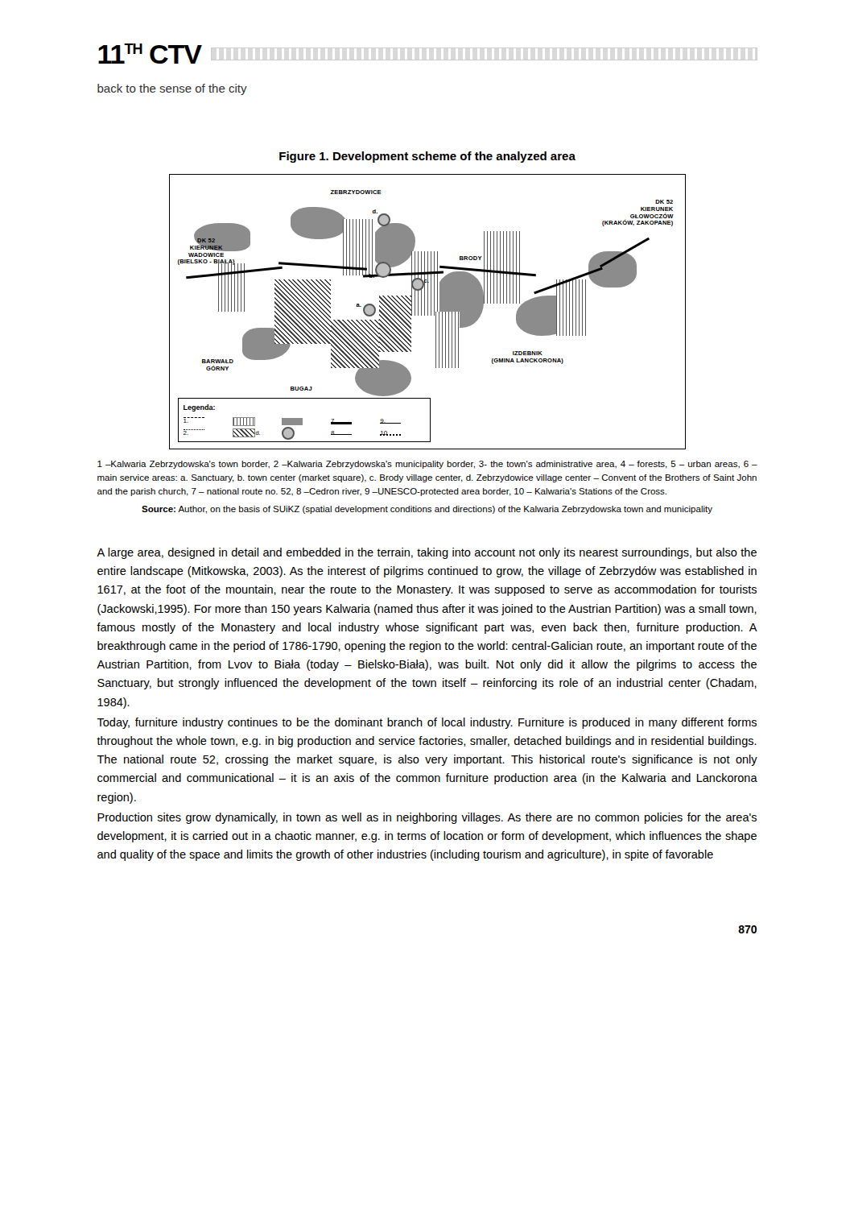11TH CTV
back to the sense of the city
Figure 1. Development scheme of the analyzed area
ZEBRZYDOWICE DK 52
KIERUNEK
GŁOWOCZÓW
(KRAKÓW, ZAKOPANE) DK 52
KIERUNEK
WADOWICE
(BIELSKO - BIAŁA) BRODY IZDEBNIK
(GMINA LANCKORONA) BARWAŁD
GÓRNY BUGAJ d. b. c. a.
Legenda:
1.
3.
5.
7.
9.
2.
4. a,b,c,d.
6
8.
10
1 –Kalwaria Zebrzydowska's town border, 2 –Kalwaria Zebrzydowska's municipality border, 3- the town's administrative area, 4 – forests, 5 – urban areas, 6 – main service areas: a. Sanctuary, b. town center (market square), c. Brody village center, d. Zebrzydowice village center – Convent of the Brothers of Saint John and the parish church, 7 – national route no. 52, 8 –Cedron river, 9 –UNESCO-protected area border, 10 – Kalwaria's Stations of the Cross.
Source: Author, on the basis of SUiKZ (spatial development conditions and directions) of the Kalwaria Zebrzydowska town and municipality
A large area, designed in detail and embedded in the terrain, taking into account not only its nearest surroundings, but also the entire landscape (Mitkowska, 2003). As the interest of pilgrims continued to grow, the village of Zebrzydów was established in 1617, at the foot of the mountain, near the route to the Monastery. It was supposed to serve as accommodation for tourists (Jackowski,1995). For more than 150 years Kalwaria (named thus after it was joined to the Austrian Partition) was a small town, famous mostly of the Monastery and local industry whose significant part was, even back then, furniture production. A breakthrough came in the period of 1786-1790, opening the region to the world: central-Galician route, an important route of the Austrian Partition, from Lvov to Biała (today – Bielsko-Biała), was built. Not only did it allow the pilgrims to access the Sanctuary, but strongly influenced the development of the town itself – reinforcing its role of an industrial center (Chadam, 1984).
Today, furniture industry continues to be the dominant branch of local industry. Furniture is produced in many different forms throughout the whole town, e.g. in big production and service factories, smaller, detached buildings and in residential buildings. The national route 52, crossing the market square, is also very important. This historical route's significance is not only commercial and communicational – it is an axis of the common furniture production area (in the Kalwaria and Lanckorona region).
Production sites grow dynamically, in town as well as in neighboring villages. As there are no common policies for the area's development, it is carried out in a chaotic manner, e.g. in terms of location or form of development, which influences the shape and quality of the space and limits the growth of other industries (including tourism and agriculture), in spite of favorable
870